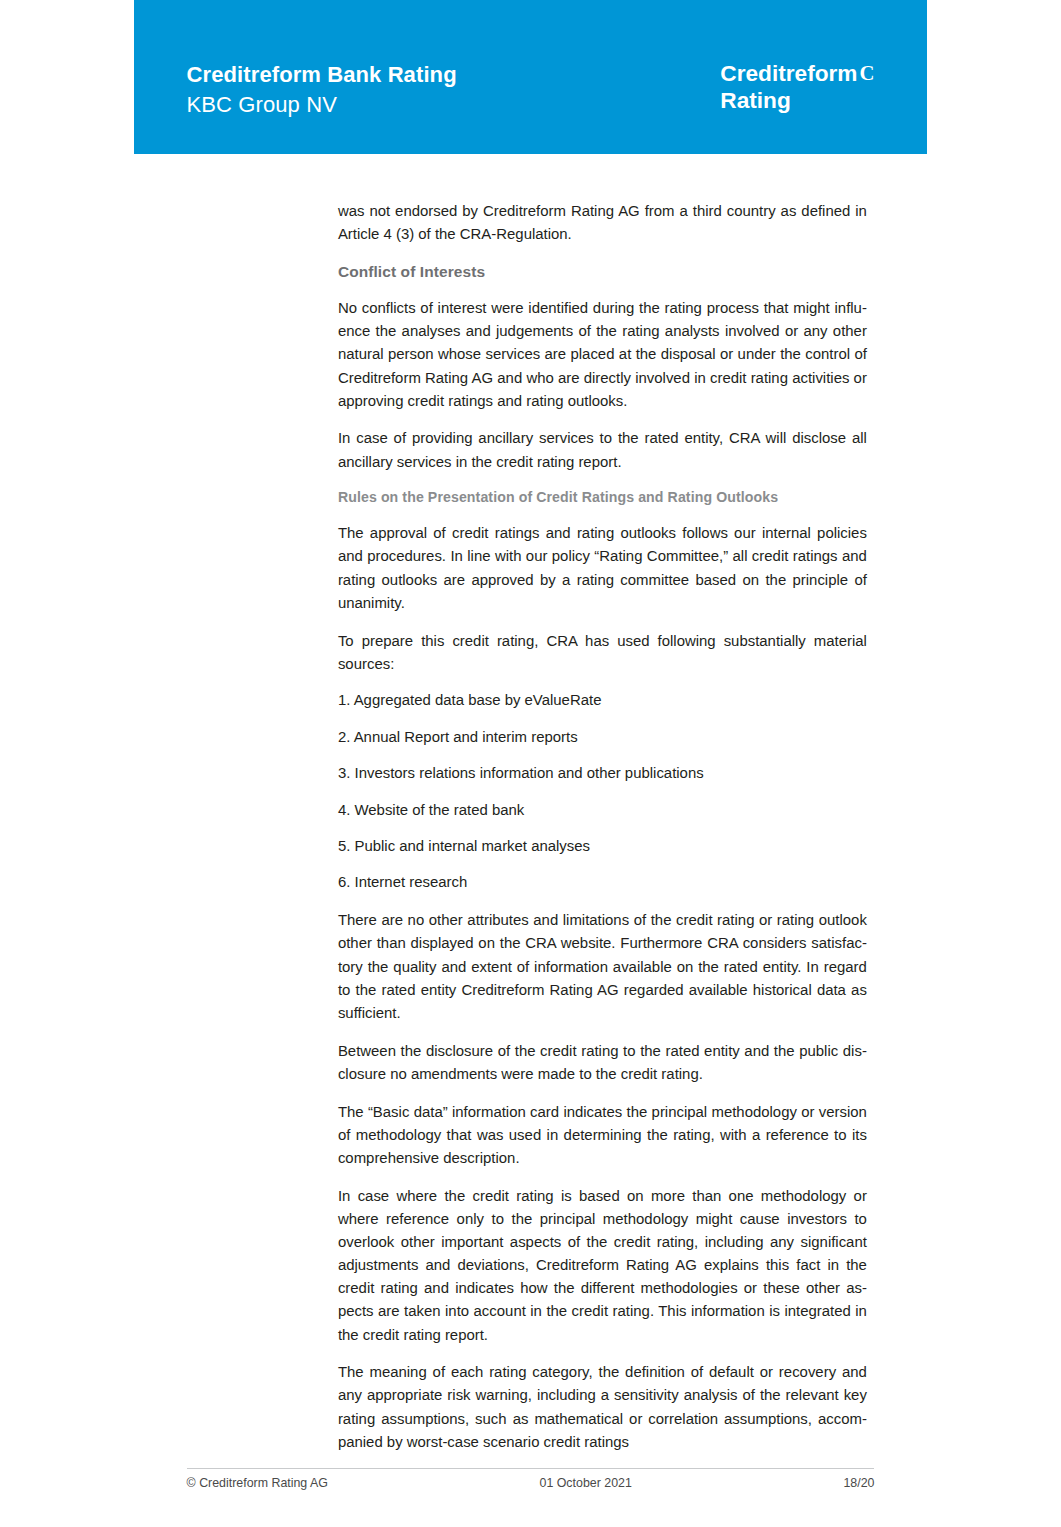Creditreform Bank Rating
KBC Group NV
CreditreformC Rating
was not endorsed by Creditreform Rating AG from a third country as defined in Article 4 (3) of the CRA-Regulation.
Conflict of Interests
No conflicts of interest were identified during the rating process that might influence the analyses and judgements of the rating analysts involved or any other natural person whose services are placed at the disposal or under the control of Creditreform Rating AG and who are directly involved in credit rating activities or approving credit ratings and rating outlooks.
In case of providing ancillary services to the rated entity, CRA will disclose all ancillary services in the credit rating report.
Rules on the Presentation of Credit Ratings and Rating Outlooks
The approval of credit ratings and rating outlooks follows our internal policies and procedures. In line with our policy “Rating Committee,” all credit ratings and rating outlooks are approved by a rating committee based on the principle of unanimity.
To prepare this credit rating, CRA has used following substantially material sources:
1. Aggregated data base by eValueRate
2. Annual Report and interim reports
3. Investors relations information and other publications
4. Website of the rated bank
5. Public and internal market analyses
6. Internet research
There are no other attributes and limitations of the credit rating or rating outlook other than displayed on the CRA website. Furthermore CRA considers satisfactory the quality and extent of information available on the rated entity. In regard to the rated entity Creditreform Rating AG regarded available historical data as sufficient.
Between the disclosure of the credit rating to the rated entity and the public disclosure no amendments were made to the credit rating.
The “Basic data” information card indicates the principal methodology or version of methodology that was used in determining the rating, with a reference to its comprehensive description.
In case where the credit rating is based on more than one methodology or where reference only to the principal methodology might cause investors to overlook other important aspects of the credit rating, including any significant adjustments and deviations, Creditreform Rating AG explains this fact in the credit rating and indicates how the different methodologies or these other aspects are taken into account in the credit rating. This information is integrated in the credit rating report.
The meaning of each rating category, the definition of default or recovery and any appropriate risk warning, including a sensitivity analysis of the relevant key rating assumptions, such as mathematical or correlation assumptions, accompanied by worst-case scenario credit ratings
© Creditreform Rating AG
01 October 2021
18/20